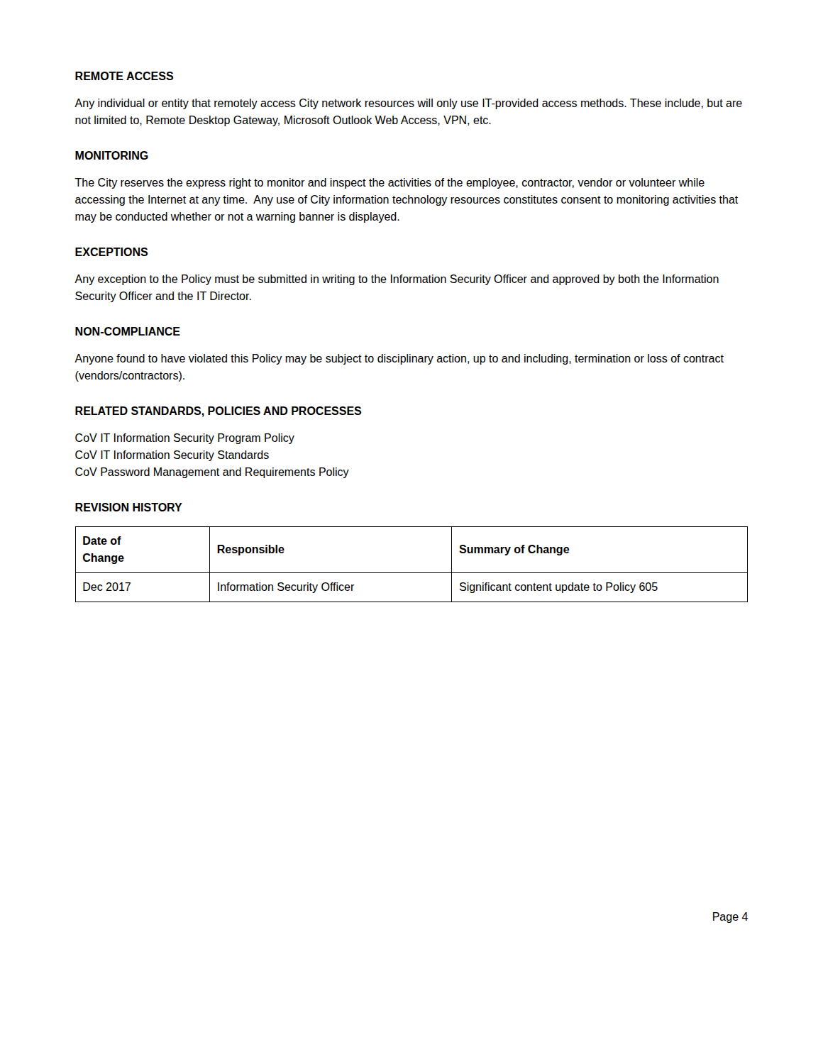Remote Access
Any individual or entity that remotely access City network resources will only use IT-provided access methods. These include, but are not limited to, Remote Desktop Gateway, Microsoft Outlook Web Access, VPN, etc.
Monitoring
The City reserves the express right to monitor and inspect the activities of the employee, contractor, vendor or volunteer while accessing the Internet at any time. Any use of City information technology resources constitutes consent to monitoring activities that may be conducted whether or not a warning banner is displayed.
Exceptions
Any exception to the Policy must be submitted in writing to the Information Security Officer and approved by both the Information Security Officer and the IT Director.
Non-Compliance
Anyone found to have violated this Policy may be subject to disciplinary action, up to and including, termination or loss of contract (vendors/contractors).
Related Standards, Policies and Processes
CoV IT Information Security Program Policy
CoV IT Information Security Standards
CoV Password Management and Requirements Policy
Revision History
| Date of Change | Responsible | Summary of Change |
| --- | --- | --- |
| Dec 2017 | Information Security Officer | Significant content update to Policy 605 |
Page 4